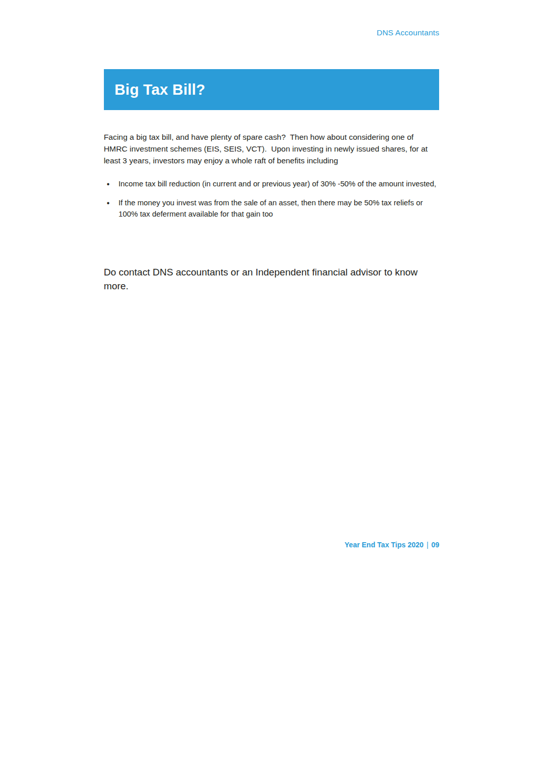DNS Accountants
Big Tax Bill?
Facing a big tax bill, and have plenty of spare cash? Then how about considering one of HMRC investment schemes (EIS, SEIS, VCT). Upon investing in newly issued shares, for at least 3 years, investors may enjoy a whole raft of benefits including
Income tax bill reduction (in current and or previous year) of 30% -50% of the amount invested,
If the money you invest was from the sale of an asset, then there may be 50% tax reliefs or 100% tax deferment available for that gain too
Do contact DNS accountants or an Independent financial advisor to know more.
Year End Tax Tips 2020|09